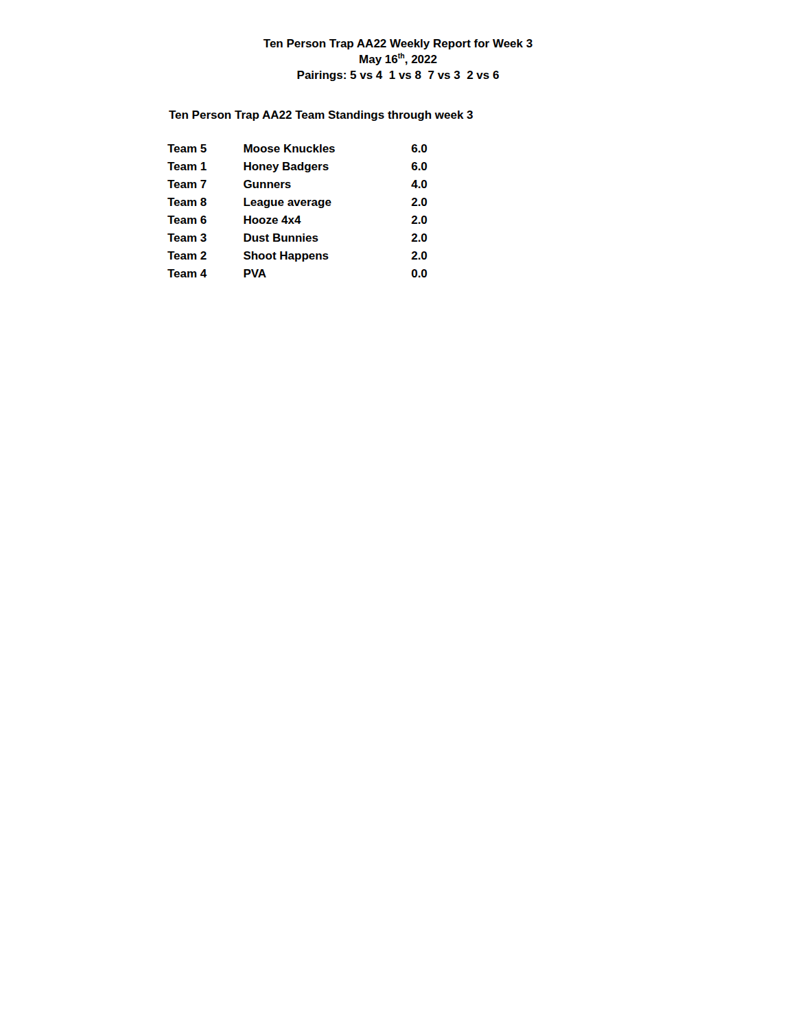Ten Person Trap AA22 Weekly Report for Week 3
May 16th, 2022
Pairings: 5 vs 4 1 vs 8 7 vs 3 2 vs 6
Ten Person Trap AA22 Team Standings through week 3
| Team 5 | Moose Knuckles | 6.0 |
| Team 1 | Honey Badgers | 6.0 |
| Team 7 | Gunners | 4.0 |
| Team 8 | League average | 2.0 |
| Team 6 | Hooze 4x4 | 2.0 |
| Team 3 | Dust Bunnies | 2.0 |
| Team 2 | Shoot Happens | 2.0 |
| Team 4 | PVA | 0.0 |